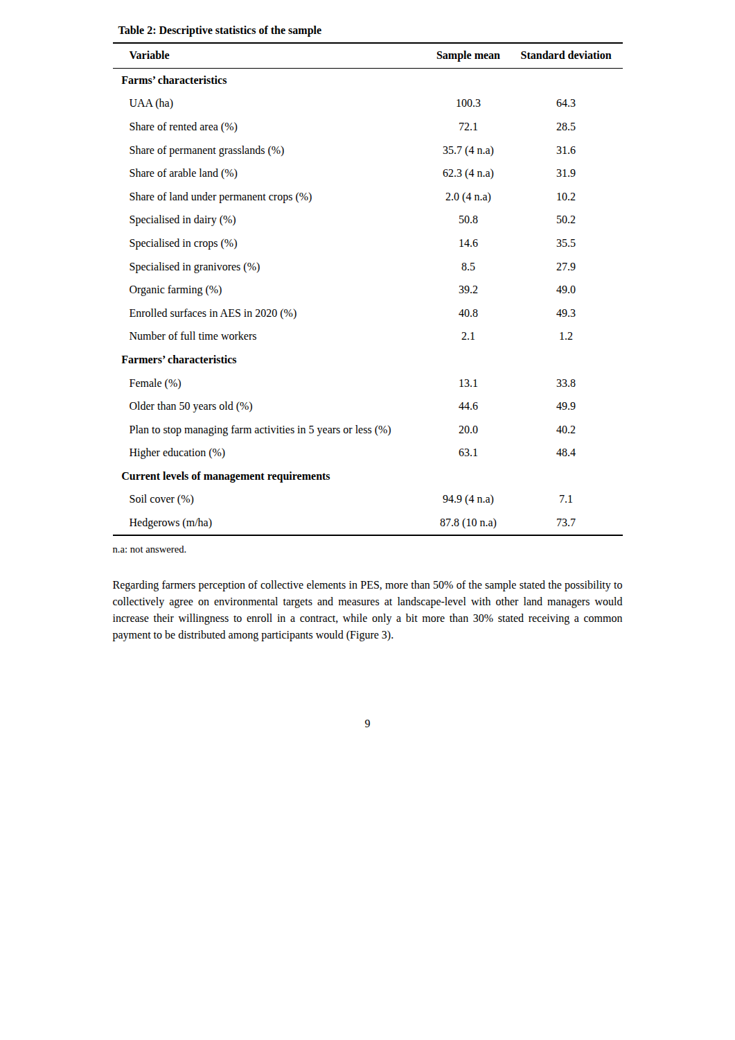Table 2: Descriptive statistics of the sample
| Variable | Sample mean | Standard deviation |
| --- | --- | --- |
| Farms’ characteristics |
| UAA (ha) | 100.3 | 64.3 |
| Share of rented area (%) | 72.1 | 28.5 |
| Share of permanent grasslands (%) | 35.7 (4 n.a) | 31.6 |
| Share of arable land (%) | 62.3 (4 n.a) | 31.9 |
| Share of land under permanent crops (%) | 2.0 (4 n.a) | 10.2 |
| Specialised in dairy (%) | 50.8 | 50.2 |
| Specialised in crops (%) | 14.6 | 35.5 |
| Specialised in granivores (%) | 8.5 | 27.9 |
| Organic farming (%) | 39.2 | 49.0 |
| Enrolled surfaces in AES in 2020 (%) | 40.8 | 49.3 |
| Number of full time workers | 2.1 | 1.2 |
| Farmers’ characteristics |
| Female (%) | 13.1 | 33.8 |
| Older than 50 years old (%) | 44.6 | 49.9 |
| Plan to stop managing farm activities in 5 years or less (%) | 20.0 | 40.2 |
| Higher education (%) | 63.1 | 48.4 |
| Current levels of management requirements |
| Soil cover (%) | 94.9 (4 n.a) | 7.1 |
| Hedgerows (m/ha) | 87.8 (10 n.a) | 73.7 |
n.a: not answered.
Regarding farmers perception of collective elements in PES, more than 50% of the sample stated the possibility to collectively agree on environmental targets and measures at landscape-level with other land managers would increase their willingness to enroll in a contract, while only a bit more than 30% stated receiving a common payment to be distributed among participants would (Figure 3).
9